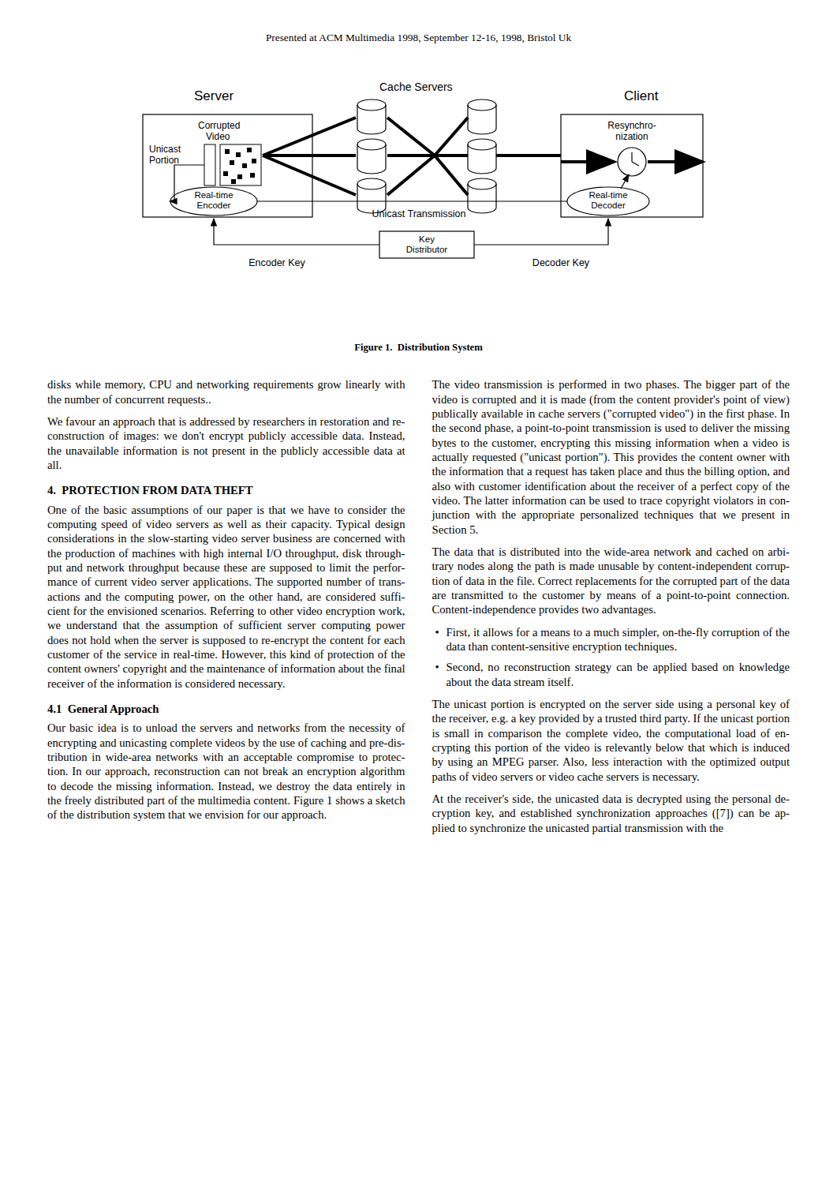Presented at ACM Multimedia 1998, September 12-16, 1998, Bristol Uk
Server Cache Servers Client Corrupted Video Unicast Portion Real-time Encoder Resynchro- nization Real-time Decoder Unicast Transmission Key Distributor Encoder Key Decoder Key
Figure 1. Distribution System
disks while memory, CPU and networking requirements grow linearly with the number of concurrent requests..
We favour an approach that is addressed by researchers in restoration and reconstruction of images: we don't encrypt publicly accessible data. Instead, the unavailable information is not present in the publicly accessible data at all.
4. Protection from Data Theft
One of the basic assumptions of our paper is that we have to consider the computing speed of video servers as well as their capacity. Typical design considerations in the slow-starting video server business are concerned with the production of machines with high internal I/O throughput, disk throughput and network throughput because these are supposed to limit the performance of current video server applications. The supported number of transactions and the computing power, on the other hand, are considered sufficient for the envisioned scenarios. Referring to other video encryption work, we understand that the assumption of sufficient server computing power does not hold when the server is supposed to re-encrypt the content for each customer of the service in real-time. However, this kind of protection of the content owners' copyright and the maintenance of information about the final receiver of the information is considered necessary.
4.1 General Approach
Our basic idea is to unload the servers and networks from the necessity of encrypting and unicasting complete videos by the use of caching and pre-distribution in wide-area networks with an acceptable compromise to protection. In our approach, reconstruction can not break an encryption algorithm to decode the missing information. Instead, we destroy the data entirely in the freely distributed part of the multimedia content. Figure 1 shows a sketch of the distribution system that we envision for our approach.
The video transmission is performed in two phases. The bigger part of the video is corrupted and it is made (from the content provider's point of view) publically available in cache servers ("corrupted video") in the first phase. In the second phase, a point-to-point transmission is used to deliver the missing bytes to the customer, encrypting this missing information when a video is actually requested ("unicast portion"). This provides the content owner with the information that a request has taken place and thus the billing option, and also with customer identification about the receiver of a perfect copy of the video. The latter information can be used to trace copyright violators in conjunction with the appropriate personalized techniques that we present in Section 5.
The data that is distributed into the wide-area network and cached on arbitrary nodes along the path is made unusable by content-independent corruption of data in the file. Correct replacements for the corrupted part of the data are transmitted to the customer by means of a point-to-point connection. Content-independence provides two advantages.
First, it allows for a means to a much simpler, on-the-fly corruption of the data than content-sensitive encryption techniques.
Second, no reconstruction strategy can be applied based on knowledge about the data stream itself.
The unicast portion is encrypted on the server side using a personal key of the receiver, e.g. a key provided by a trusted third party. If the unicast portion is small in comparison the complete video, the computational load of encrypting this portion of the video is relevantly below that which is induced by using an MPEG parser. Also, less interaction with the optimized output paths of video servers or video cache servers is necessary.
At the receiver's side, the unicasted data is decrypted using the personal decryption key, and established synchronization approaches ([7]) can be applied to synchronize the unicasted partial transmission with the